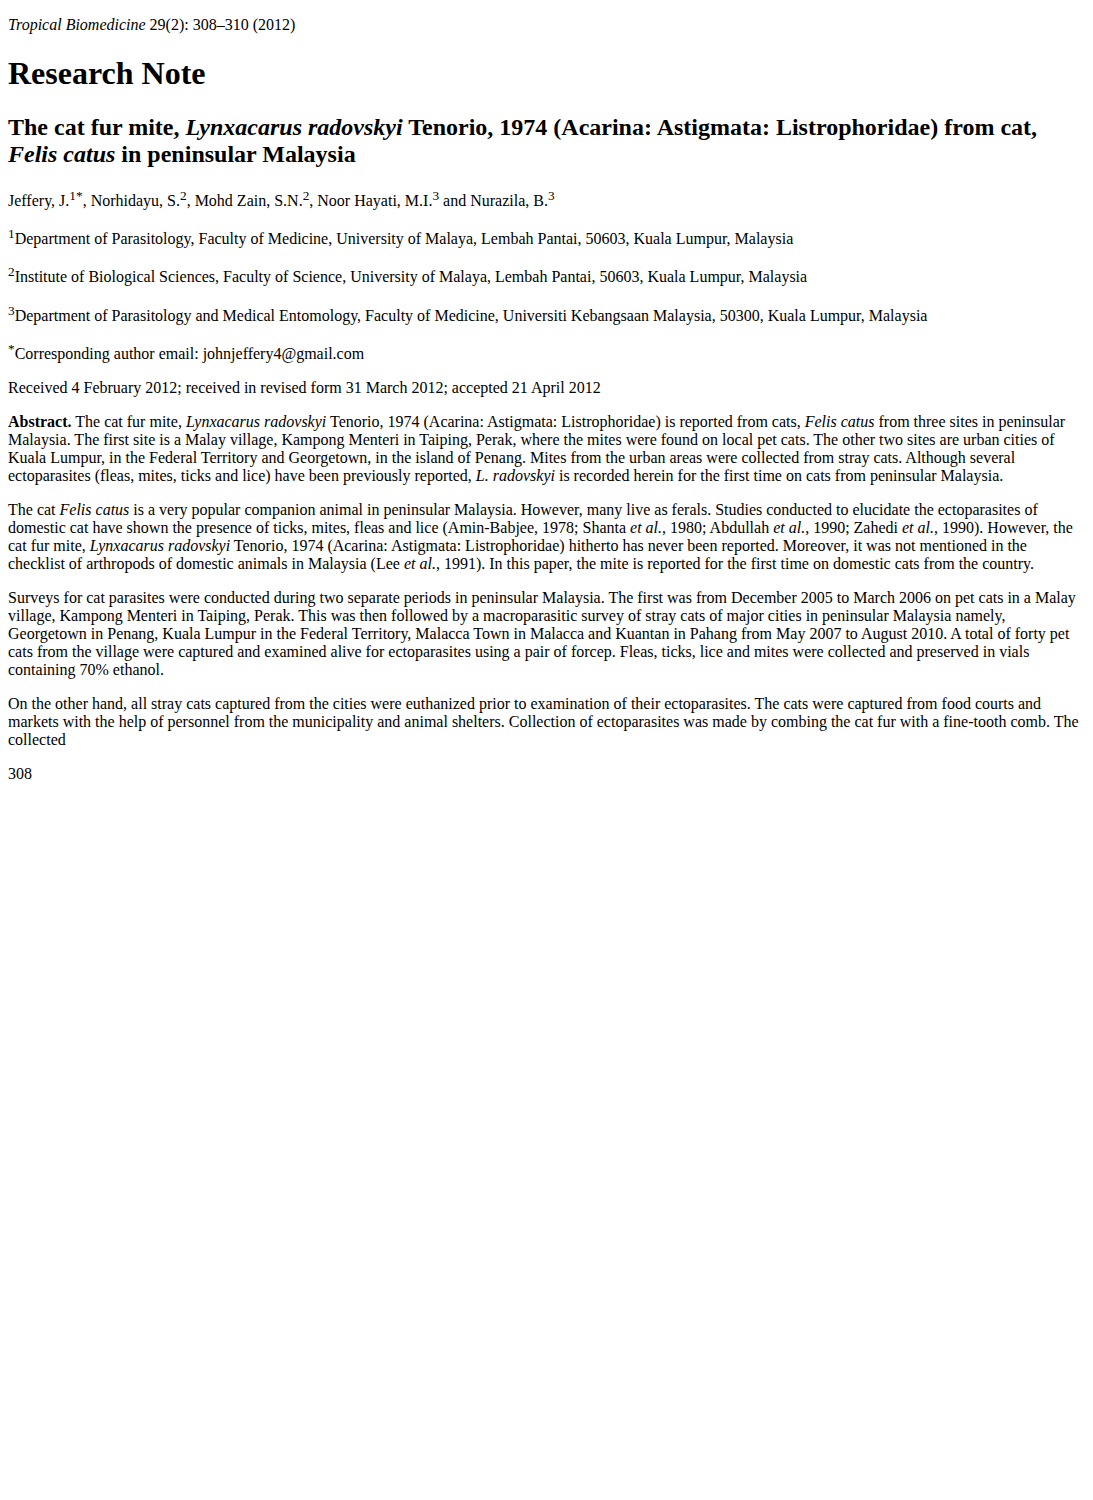Tropical Biomedicine 29(2): 308–310 (2012)
Research Note
The cat fur mite, Lynxacarus radovskyi Tenorio, 1974 (Acarina: Astigmata: Listrophoridae) from cat, Felis catus in peninsular Malaysia
Jeffery, J.1*, Norhidayu, S.2, Mohd Zain, S.N.2, Noor Hayati, M.I.3 and Nurazila, B.3
1Department of Parasitology, Faculty of Medicine, University of Malaya, Lembah Pantai, 50603, Kuala Lumpur, Malaysia
2Institute of Biological Sciences, Faculty of Science, University of Malaya, Lembah Pantai, 50603, Kuala Lumpur, Malaysia
3Department of Parasitology and Medical Entomology, Faculty of Medicine, Universiti Kebangsaan Malaysia, 50300, Kuala Lumpur, Malaysia
*Corresponding author email: johnjeffery4@gmail.com
Received 4 February 2012; received in revised form 31 March 2012; accepted 21 April 2012
Abstract. The cat fur mite, Lynxacarus radovskyi Tenorio, 1974 (Acarina: Astigmata: Listrophoridae) is reported from cats, Felis catus from three sites in peninsular Malaysia. The first site is a Malay village, Kampong Menteri in Taiping, Perak, where the mites were found on local pet cats. The other two sites are urban cities of Kuala Lumpur, in the Federal Territory and Georgetown, in the island of Penang. Mites from the urban areas were collected from stray cats. Although several ectoparasites (fleas, mites, ticks and lice) have been previously reported, L. radovskyi is recorded herein for the first time on cats from peninsular Malaysia.
The cat Felis catus is a very popular companion animal in peninsular Malaysia. However, many live as ferals. Studies conducted to elucidate the ectoparasites of domestic cat have shown the presence of ticks, mites, fleas and lice (Amin-Babjee, 1978; Shanta et al., 1980; Abdullah et al., 1990; Zahedi et al., 1990). However, the cat fur mite, Lynxacarus radovskyi Tenorio, 1974 (Acarina: Astigmata: Listrophoridae) hitherto has never been reported. Moreover, it was not mentioned in the checklist of arthropods of domestic animals in Malaysia (Lee et al., 1991). In this paper, the mite is reported for the first time on domestic cats from the country.
Surveys for cat parasites were conducted during two separate periods in peninsular Malaysia. The first was from December 2005 to March 2006 on pet cats in a Malay village, Kampong Menteri in Taiping, Perak. This was then followed by a macroparasitic survey of stray cats of major cities in peninsular Malaysia namely, Georgetown in Penang, Kuala Lumpur in the Federal Territory, Malacca Town in Malacca and Kuantan in Pahang from May 2007 to August 2010. A total of forty pet cats from the village were captured and examined alive for ectoparasites using a pair of forcep. Fleas, ticks, lice and mites were collected and preserved in vials containing 70% ethanol.
On the other hand, all stray cats captured from the cities were euthanized prior to examination of their ectoparasites. The cats were captured from food courts and markets with the help of personnel from the municipality and animal shelters. Collection of ectoparasites was made by combing the cat fur with a fine-tooth comb. The collected
308